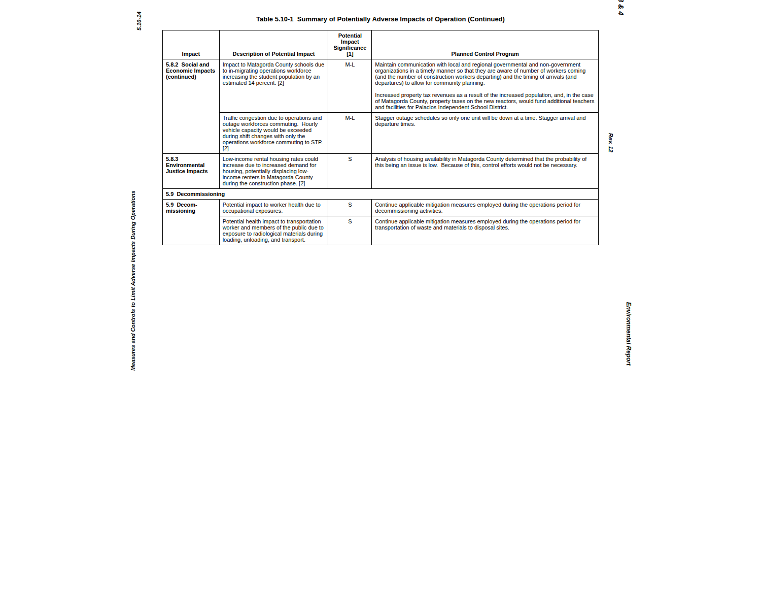5.10-14
Measures and Controls to Limit Adverse Impacts During Operations
STP 3 & 4
Rev. 12
Environmental Report
Table 5.10-1 Summary of Potentially Adverse Impacts of Operation (Continued)
| Impact | Description of Potential Impact | Potential Impact Significance [1] | Planned Control Program |
| --- | --- | --- | --- |
| 5.8.2 Social and Economic Impacts (continued) | Impact to Matagorda County schools due to in-migrating operations workforce increasing the student population by an estimated 14 percent. [2] | M-L | Maintain communication with local and regional governmental and non-government organizations in a timely manner so that they are aware of number of workers coming (and the number of construction workers departing) and the timing of arrivals (and departures) to allow for community planning. Increased property tax revenues as a result of the increased population, and, in the case of Matagorda County, property taxes on the new reactors, would fund additional teachers and facilities for Palacios Independent School District. |
| Traffic congestion due to operations and outage workforces commuting. Hourly vehicle capacity would be exceeded during shift changes with only the operations workforce commuting to STP. [2] | M-L | Stagger outage schedules so only one unit will be down at a time. Stagger arrival and departure times. |
| 5.8.3 Environmental Justice Impacts | Low-income rental housing rates could increase due to increased demand for housing, potentially displacing low-income renters in Matagorda County during the construction phase. [2] | S | Analysis of housing availability in Matagorda County determined that the probability of this being an issue is low. Because of this, control efforts would not be necessary. |
| 5.9 Decommissioning |
| 5.9 Decom-missioning | Potential impact to worker health due to occupational exposures. | S | Continue applicable mitigation measures employed during the operations period for decommissioning activities. |
| Potential health impact to transportation worker and members of the public due to exposure to radiological materials during loading, unloading, and transport. | S | Continue applicable mitigation measures employed during the operations period for transportation of waste and materials to disposal sites. |